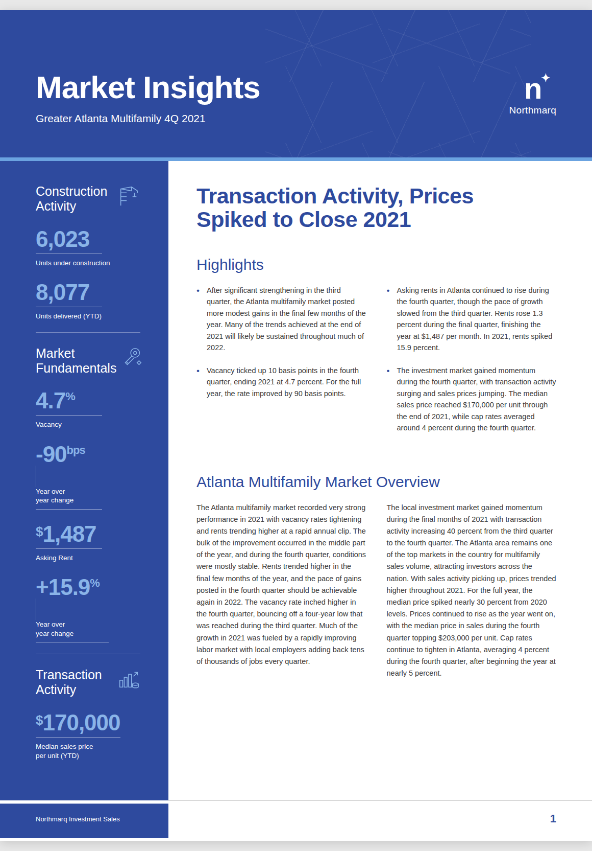Market Insights
Greater Atlanta Multifamily 4Q 2021
n✦
Northmarq
Construction
Activity
6,023
Units under construction
8,077
Units delivered (YTD)
Market
Fundamentals
4.7%
Vacancy
-90bps
Year over
year change
$1,487
Asking Rent
+15.9%
Year over
year change
Transaction
Activity
$170,000
Median sales price
per unit (YTD)
Transaction Activity, Prices
Spiked to Close 2021
Highlights
After significant strengthening in the third quarter, the Atlanta multifamily market posted more modest gains in the final few months of the year. Many of the trends achieved at the end of 2021 will likely be sustained throughout much of 2022.
Vacancy ticked up 10 basis points in the fourth quarter, ending 2021 at 4.7 percent. For the full year, the rate improved by 90 basis points.
Asking rents in Atlanta continued to rise during the fourth quarter, though the pace of growth slowed from the third quarter. Rents rose 1.3 percent during the final quarter, finishing the year at $1,487 per month. In 2021, rents spiked 15.9 percent.
The investment market gained momentum during the fourth quarter, with transaction activity surging and sales prices jumping. The median sales price reached $170,000 per unit through the end of 2021, while cap rates averaged around 4 percent during the fourth quarter.
Atlanta Multifamily Market Overview
The Atlanta multifamily market recorded very strong performance in 2021 with vacancy rates tightening and rents trending higher at a rapid annual clip. The bulk of the improvement occurred in the middle part of the year, and during the fourth quarter, conditions were mostly stable. Rents trended higher in the final few months of the year, and the pace of gains posted in the fourth quarter should be achievable again in 2022. The vacancy rate inched higher in the fourth quarter, bouncing off a four-year low that was reached during the third quarter. Much of the growth in 2021 was fueled by a rapidly improving labor market with local employers adding back tens of thousands of jobs every quarter.
The local investment market gained momentum during the final months of 2021 with transaction activity increasing 40 percent from the third quarter to the fourth quarter. The Atlanta area remains one of the top markets in the country for multifamily sales volume, attracting investors across the nation. With sales activity picking up, prices trended higher throughout 2021. For the full year, the median price spiked nearly 30 percent from 2020 levels. Prices continued to rise as the year went on, with the median price in sales during the fourth quarter topping $203,000 per unit. Cap rates continue to tighten in Atlanta, averaging 4 percent during the fourth quarter, after beginning the year at nearly 5 percent.
Northmarq Investment Sales
1